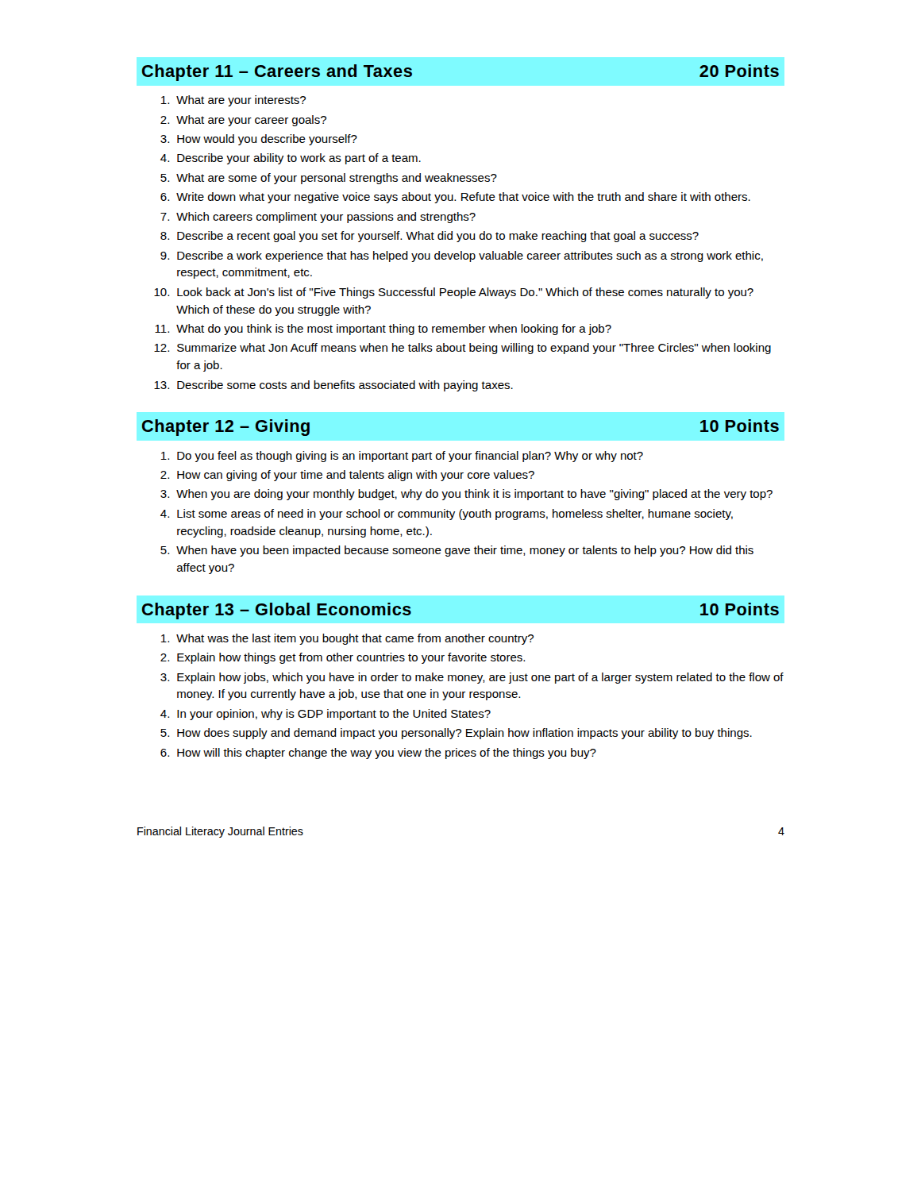Chapter 11 – Careers and Taxes 20 Points
What are your interests?
What are your career goals?
How would you describe yourself?
Describe your ability to work as part of a team.
What are some of your personal strengths and weaknesses?
Write down what your negative voice says about you. Refute that voice with the truth and share it with others.
Which careers compliment your passions and strengths?
Describe a recent goal you set for yourself. What did you do to make reaching that goal a success?
Describe a work experience that has helped you develop valuable career attributes such as a strong work ethic, respect, commitment, etc.
Look back at Jon's list of "Five Things Successful People Always Do." Which of these comes naturally to you? Which of these do you struggle with?
What do you think is the most important thing to remember when looking for a job?
Summarize what Jon Acuff means when he talks about being willing to expand your "Three Circles" when looking for a job.
Describe some costs and benefits associated with paying taxes.
Chapter 12 – Giving 10 Points
Do you feel as though giving is an important part of your financial plan? Why or why not?
How can giving of your time and talents align with your core values?
When you are doing your monthly budget, why do you think it is important to have "giving" placed at the very top?
List some areas of need in your school or community (youth programs, homeless shelter, humane society, recycling, roadside cleanup, nursing home, etc.).
When have you been impacted because someone gave their time, money or talents to help you? How did this affect you?
Chapter 13 – Global Economics 10 Points
What was the last item you bought that came from another country?
Explain how things get from other countries to your favorite stores.
Explain how jobs, which you have in order to make money, are just one part of a larger system related to the flow of money. If you currently have a job, use that one in your response.
In your opinion, why is GDP important to the United States?
How does supply and demand impact you personally? Explain how inflation impacts your ability to buy things.
How will this chapter change the way you view the prices of the things you buy?
Financial Literacy Journal Entries 4